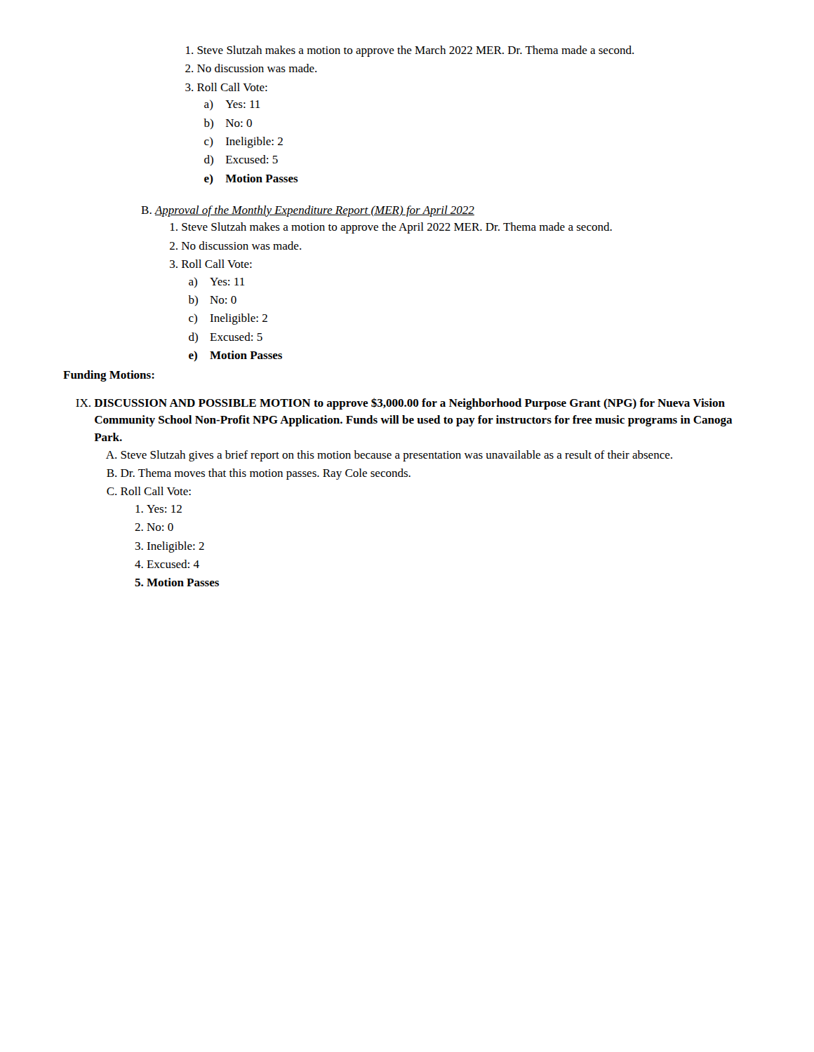Steve Slutzah makes a motion to approve the March 2022 MER. Dr. Thema made a second.
No discussion was made.
Roll Call Vote:
Yes: 11
No: 0
Ineligible: 2
Excused: 5
Motion Passes
Approval of the Monthly Expenditure Report (MER) for April 2022
Steve Slutzah makes a motion to approve the April 2022 MER. Dr. Thema made a second.
No discussion was made.
Roll Call Vote:
Yes: 11
No: 0
Ineligible: 2
Excused: 5
Motion Passes
Funding Motions:
DISCUSSION AND POSSIBLE MOTION to approve $3,000.00 for a Neighborhood Purpose Grant (NPG) for Nueva Vision Community School Non-Profit NPG Application. Funds will be used to pay for instructors for free music programs in Canoga Park.
Steve Slutzah gives a brief report on this motion because a presentation was unavailable as a result of their absence.
Dr. Thema moves that this motion passes. Ray Cole seconds.
Roll Call Vote:
Yes: 12
No: 0
Ineligible: 2
Excused: 4
Motion Passes